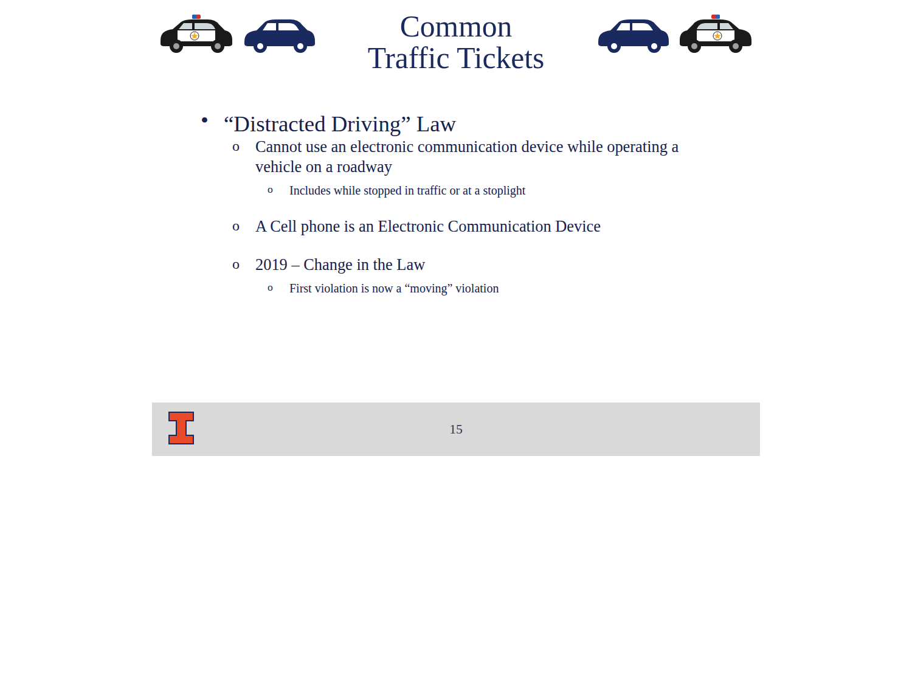Common
Traffic Tickets
“Distracted Driving” Law
Cannot use an electronic communication device while operating a vehicle on a roadway
Includes while stopped in traffic or at a stoplight
A Cell phone is an Electronic Communication Device
2019 – Change in the Law
First violation is now a “moving” violation
15